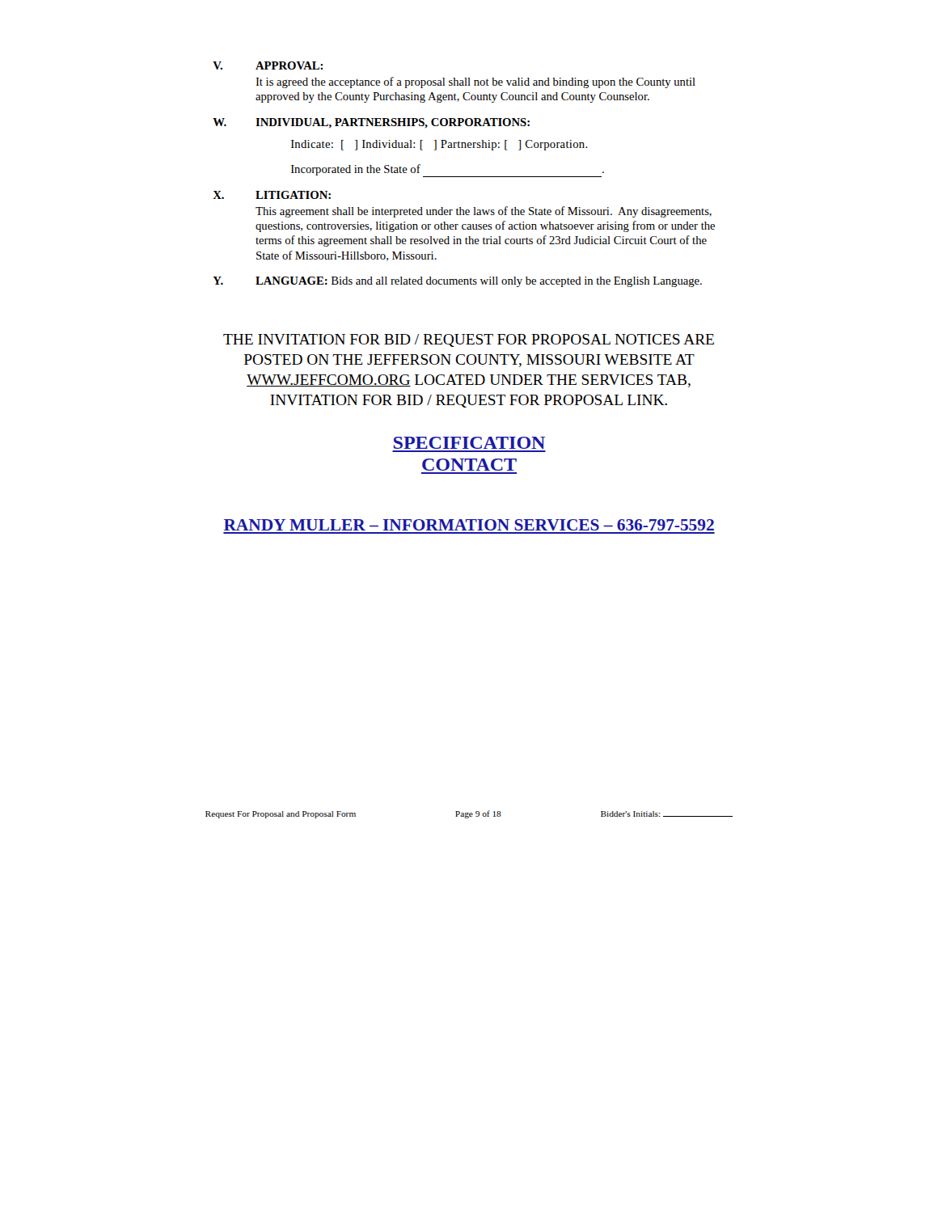V.
APPROVAL:
It is agreed the acceptance of a proposal shall not be valid and binding upon the County until approved by the County Purchasing Agent, County Council and County Counselor.
W.
INDIVIDUAL, PARTNERSHIPS, CORPORATIONS:
Indicate: [ ] Individual: [ ] Partnership: [ ] Corporation.
Incorporated in the State of .
X.
LITIGATION:
This agreement shall be interpreted under the laws of the State of Missouri. Any disagreements, questions, controversies, litigation or other causes of action whatsoever arising from or under the terms of this agreement shall be resolved in the trial courts of 23rd Judicial Circuit Court of the State of Missouri-Hillsboro, Missouri.
Y.
LANGUAGE: Bids and all related documents will only be accepted in the English Language.
THE INVITATION FOR BID / REQUEST FOR PROPOSAL NOTICES ARE POSTED ON THE JEFFERSON COUNTY, MISSOURI WEBSITE AT WWW.JEFFCOMO.ORG LOCATED UNDER THE SERVICES TAB, INVITATION FOR BID / REQUEST FOR PROPOSAL LINK.
SPECIFICATION
CONTACT
RANDY MULLER – INFORMATION SERVICES – 636-797-5592
Request For Proposal and Proposal Form
Page 9 of 18
Bidder's Initials: